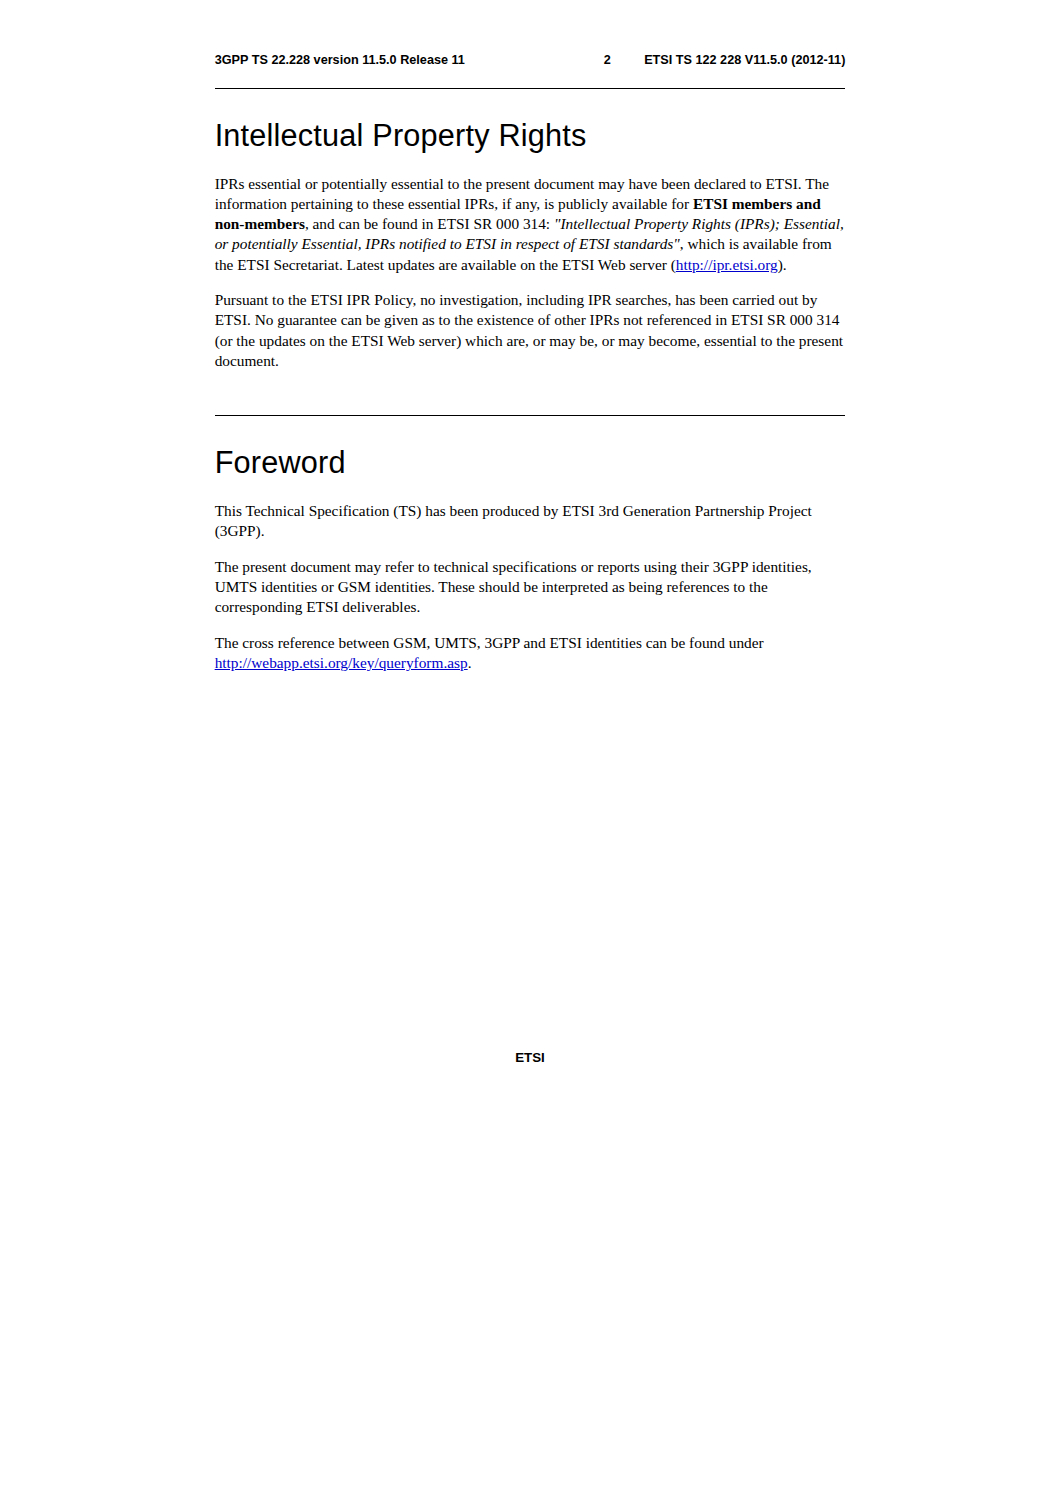3GPP TS 22.228 version 11.5.0 Release 11
2
ETSI TS 122 228 V11.5.0 (2012-11)
Intellectual Property Rights
IPRs essential or potentially essential to the present document may have been declared to ETSI. The information pertaining to these essential IPRs, if any, is publicly available for ETSI members and non-members, and can be found in ETSI SR 000 314: "Intellectual Property Rights (IPRs); Essential, or potentially Essential, IPRs notified to ETSI in respect of ETSI standards", which is available from the ETSI Secretariat. Latest updates are available on the ETSI Web server (http://ipr.etsi.org).
Pursuant to the ETSI IPR Policy, no investigation, including IPR searches, has been carried out by ETSI. No guarantee can be given as to the existence of other IPRs not referenced in ETSI SR 000 314 (or the updates on the ETSI Web server) which are, or may be, or may become, essential to the present document.
Foreword
This Technical Specification (TS) has been produced by ETSI 3rd Generation Partnership Project (3GPP).
The present document may refer to technical specifications or reports using their 3GPP identities, UMTS identities or GSM identities. These should be interpreted as being references to the corresponding ETSI deliverables.
The cross reference between GSM, UMTS, 3GPP and ETSI identities can be found under http://webapp.etsi.org/key/queryform.asp.
ETSI